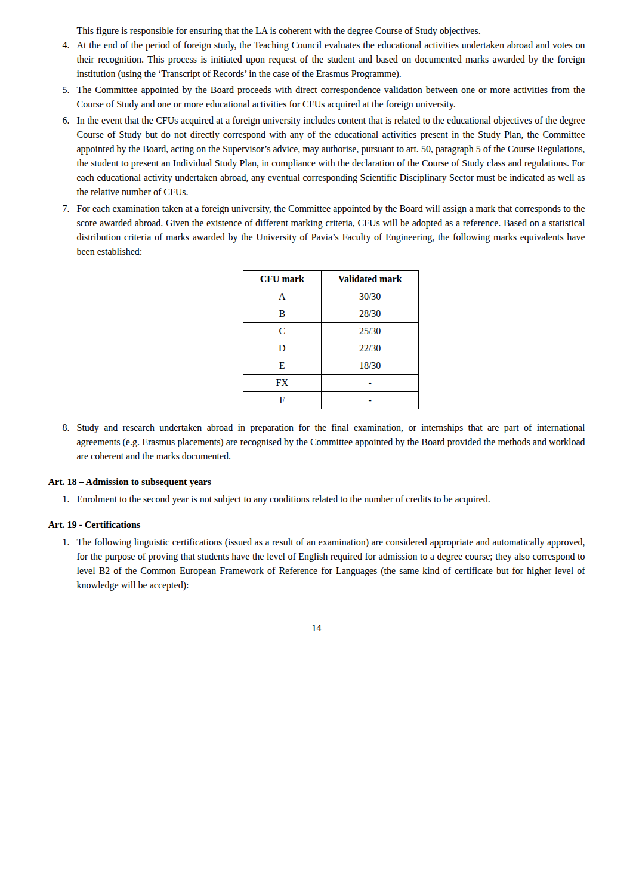This figure is responsible for ensuring that the LA is coherent with the degree Course of Study objectives.
At the end of the period of foreign study, the Teaching Council evaluates the educational activities undertaken abroad and votes on their recognition. This process is initiated upon request of the student and based on documented marks awarded by the foreign institution (using the ‘Transcript of Records’ in the case of the Erasmus Programme).
The Committee appointed by the Board proceeds with direct correspondence validation between one or more activities from the Course of Study and one or more educational activities for CFUs acquired at the foreign university.
In the event that the CFUs acquired at a foreign university includes content that is related to the educational objectives of the degree Course of Study but do not directly correspond with any of the educational activities present in the Study Plan, the Committee appointed by the Board, acting on the Supervisor’s advice, may authorise, pursuant to art. 50, paragraph 5 of the Course Regulations, the student to present an Individual Study Plan, in compliance with the declaration of the Course of Study class and regulations. For each educational activity undertaken abroad, any eventual corresponding Scientific Disciplinary Sector must be indicated as well as the relative number of CFUs.
For each examination taken at a foreign university, the Committee appointed by the Board will assign a mark that corresponds to the score awarded abroad. Given the existence of different marking criteria, CFUs will be adopted as a reference. Based on a statistical distribution criteria of marks awarded by the University of Pavia’s Faculty of Engineering, the following marks equivalents have been established:
| CFU mark | Validated mark |
| --- | --- |
| A | 30/30 |
| B | 28/30 |
| C | 25/30 |
| D | 22/30 |
| E | 18/30 |
| FX | - |
| F | - |
Study and research undertaken abroad in preparation for the final examination, or internships that are part of international agreements (e.g. Erasmus placements) are recognised by the Committee appointed by the Board provided the methods and workload are coherent and the marks documented.
Art. 18 – Admission to subsequent years
Enrolment to the second year is not subject to any conditions related to the number of credits to be acquired.
Art. 19 - Certifications
The following linguistic certifications (issued as a result of an examination) are considered appropriate and automatically approved, for the purpose of proving that students have the level of English required for admission to a degree course; they also correspond to level B2 of the Common European Framework of Reference for Languages (the same kind of certificate but for higher level of knowledge will be accepted):
14